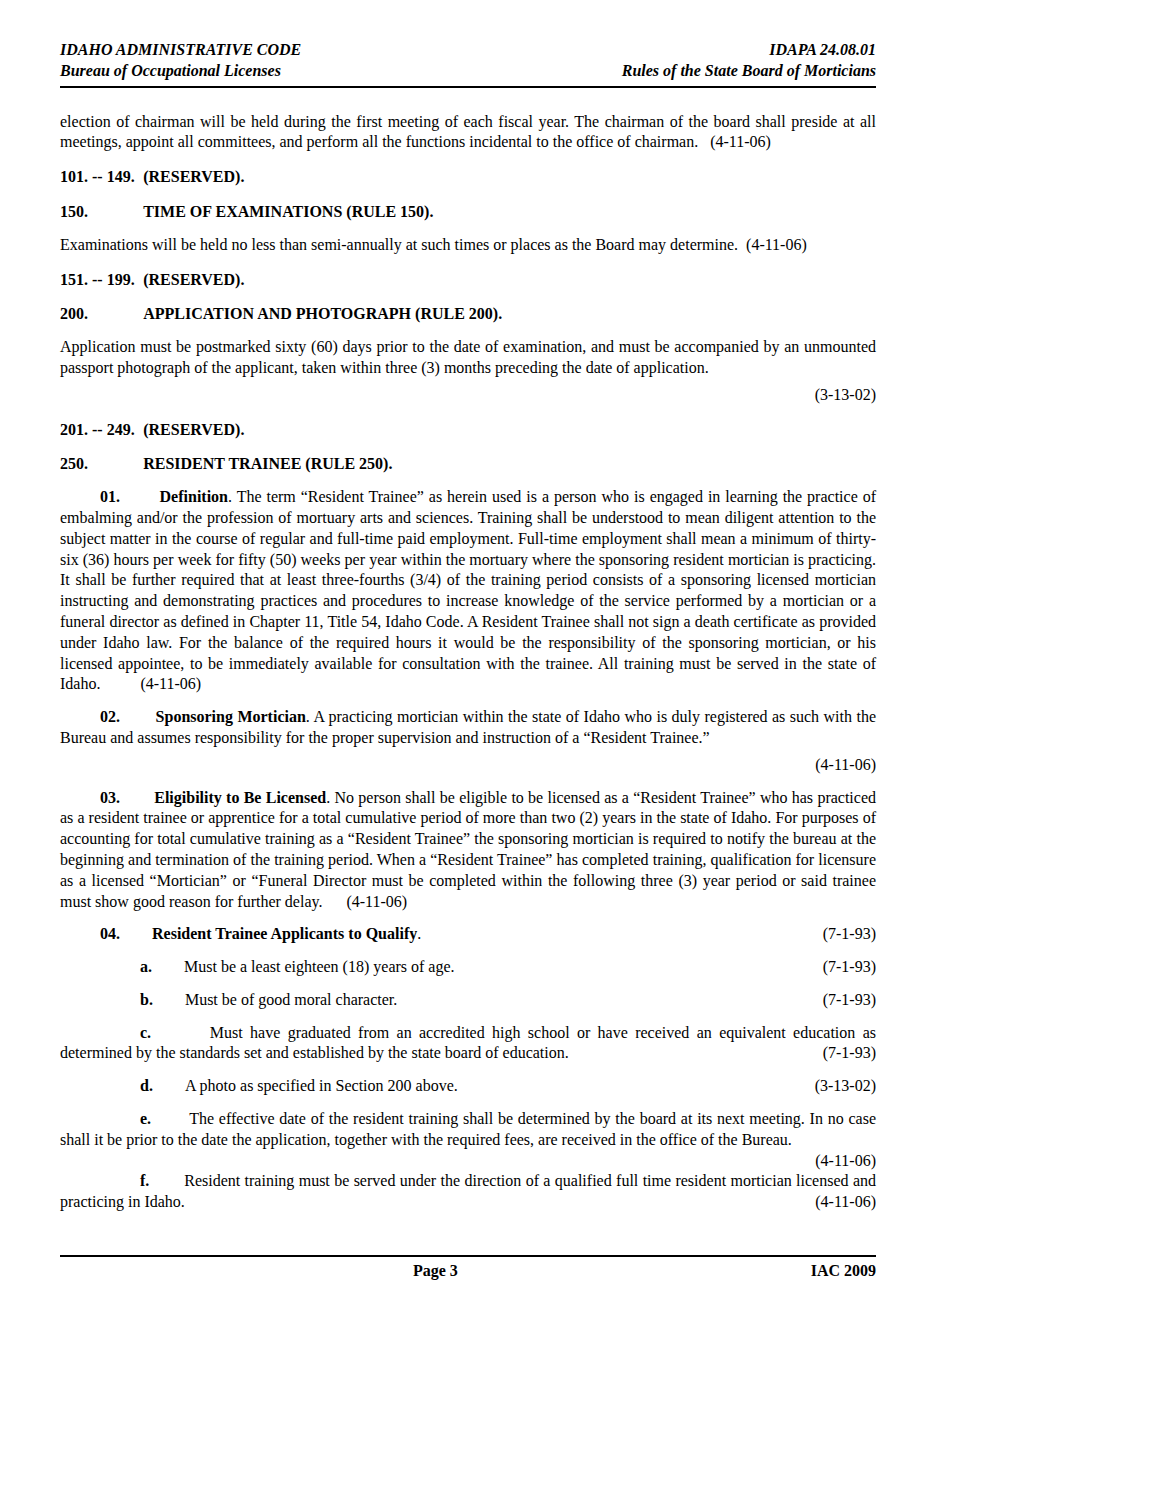IDAHO ADMINISTRATIVE CODE
Bureau of Occupational Licenses
IDAPA 24.08.01
Rules of the State Board of Morticians
election of chairman will be held during the first meeting of each fiscal year. The chairman of the board shall preside at all meetings, appoint all committees, and perform all the functions incidental to the office of chairman. (4-11-06)
101. -- 149.(RESERVED).
150. TIME OF EXAMINATIONS (RULE 150).
Examinations will be held no less than semi-annually at such times or places as the Board may determine. (4-11-06)
151. -- 199.(RESERVED).
200. APPLICATION AND PHOTOGRAPH (RULE 200).
Application must be postmarked sixty (60) days prior to the date of examination, and must be accompanied by an unmounted passport photograph of the applicant, taken within three (3) months preceding the date of application.
(3-13-02)
201. -- 249.(RESERVED).
250. RESIDENT TRAINEE (RULE 250).
01. Definition. The term “Resident Trainee” as herein used is a person who is engaged in learning the practice of embalming and/or the profession of mortuary arts and sciences. Training shall be understood to mean diligent attention to the subject matter in the course of regular and full-time paid employment. Full-time employment shall mean a minimum of thirty-six (36) hours per week for fifty (50) weeks per year within the mortuary where the sponsoring resident mortician is practicing. It shall be further required that at least three-fourths (3/4) of the training period consists of a sponsoring licensed mortician instructing and demonstrating practices and procedures to increase knowledge of the service performed by a mortician or a funeral director as defined in Chapter 11, Title 54, Idaho Code. A Resident Trainee shall not sign a death certificate as provided under Idaho law. For the balance of the required hours it would be the responsibility of the sponsoring mortician, or his licensed appointee, to be immediately available for consultation with the trainee. All training must be served in the state of Idaho. (4-11-06)
02. Sponsoring Mortician. A practicing mortician within the state of Idaho who is duly registered as such with the Bureau and assumes responsibility for the proper supervision and instruction of a “Resident Trainee.”
(4-11-06)
03. Eligibility to Be Licensed. No person shall be eligible to be licensed as a “Resident Trainee” who has practiced as a resident trainee or apprentice for a total cumulative period of more than two (2) years in the state of Idaho. For purposes of accounting for total cumulative training as a “Resident Trainee” the sponsoring mortician is required to notify the bureau at the beginning and termination of the training period. When a “Resident Trainee” has completed training, qualification for licensure as a licensed “Mortician” or “Funeral Director must be completed within the following three (3) year period or said trainee must show good reason for further delay. (4-11-06)
04. Resident Trainee Applicants to Qualify.(7-1-93)
a. Must be a least eighteen (18) years of age.(7-1-93)
b. Must be of good moral character.(7-1-93)
c. Must have graduated from an accredited high school or have received an equivalent education as determined by the standards set and established by the state board of education.(7-1-93)
d. A photo as specified in Section 200 above.(3-13-02)
e. The effective date of the resident training shall be determined by the board at its next meeting. In no case shall it be prior to the date the application, together with the required fees, are received in the office of the Bureau.(4-11-06)
f. Resident training must be served under the direction of a qualified full time resident mortician licensed and practicing in Idaho.(4-11-06)
Page 3
IAC 2009